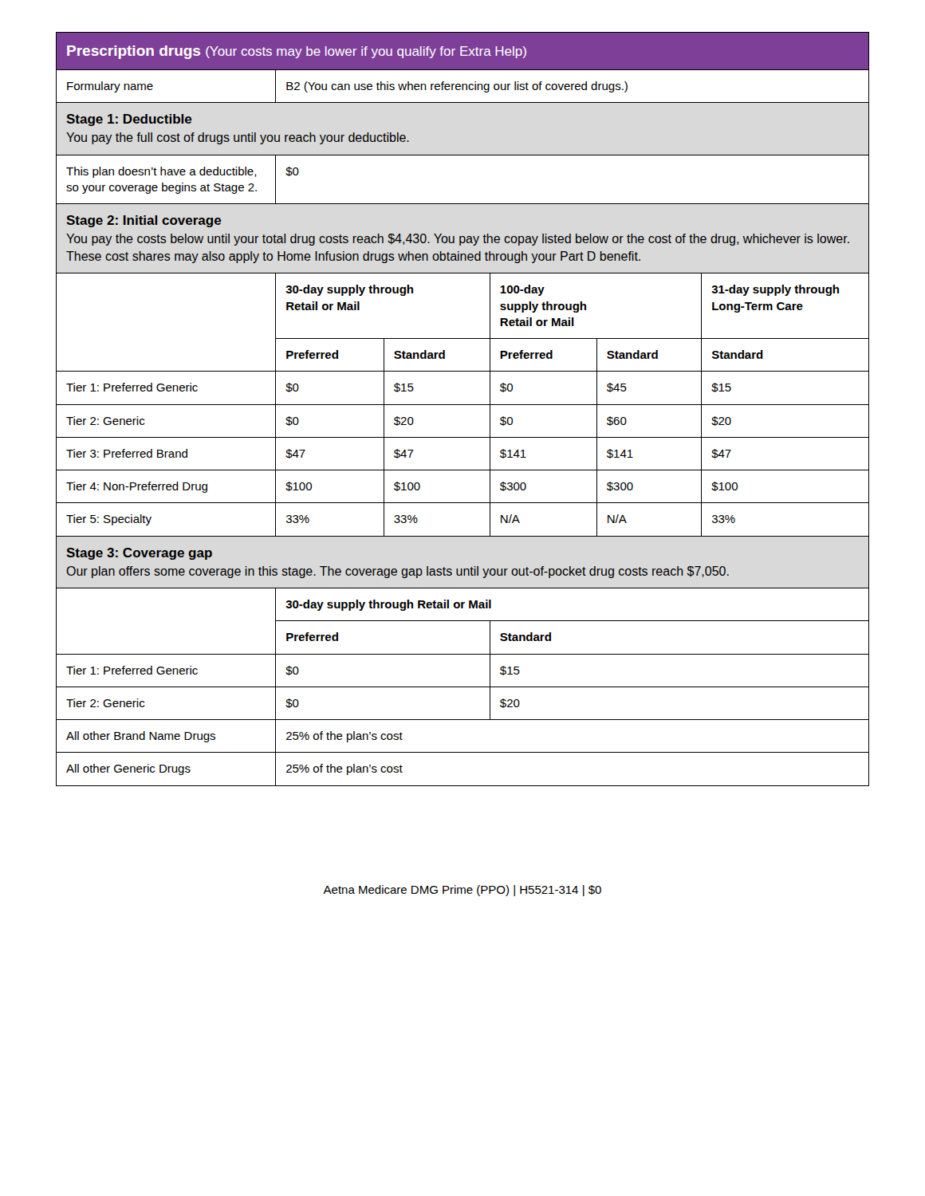| Prescription drugs (Your costs may be lower if you qualify for Extra Help) |
| Formulary name | B2 (You can use this when referencing our list of covered drugs.) |
| Stage 1: Deductible You pay the full cost of drugs until you reach your deductible. |
| This plan doesn’t have a deductible, so your coverage begins at Stage 2. | $0 |
| Stage 2: Initial coverage You pay the costs below until your total drug costs reach $4,430. You pay the copay listed below or the cost of the drug, whichever is lower. These cost shares may also apply to Home Infusion drugs when obtained through your Part D benefit. |
| | 30-day supply through Retail or Mail | 100-day supply through Retail or Mail | 31-day supply through Long-Term Care |
| Preferred | Standard | Preferred | Standard | Standard |
| Tier 1: Preferred Generic | $0 | $15 | $0 | $45 | $15 |
| Tier 2: Generic | $0 | $20 | $0 | $60 | $20 |
| Tier 3: Preferred Brand | $47 | $47 | $141 | $141 | $47 |
| Tier 4: Non-Preferred Drug | $100 | $100 | $300 | $300 | $100 |
| Tier 5: Specialty | 33% | 33% | N/A | N/A | 33% |
| Stage 3: Coverage gap Our plan offers some coverage in this stage. The coverage gap lasts until your out-of-pocket drug costs reach $7,050. |
| | 30-day supply through Retail or Mail |
| Preferred | Standard |
| Tier 1: Preferred Generic | $0 | $15 |
| Tier 2: Generic | $0 | $20 |
| All other Brand Name Drugs | 25% of the plan’s cost |
| All other Generic Drugs | 25% of the plan’s cost |
Aetna Medicare DMG Prime (PPO) | H5521-314 | $0